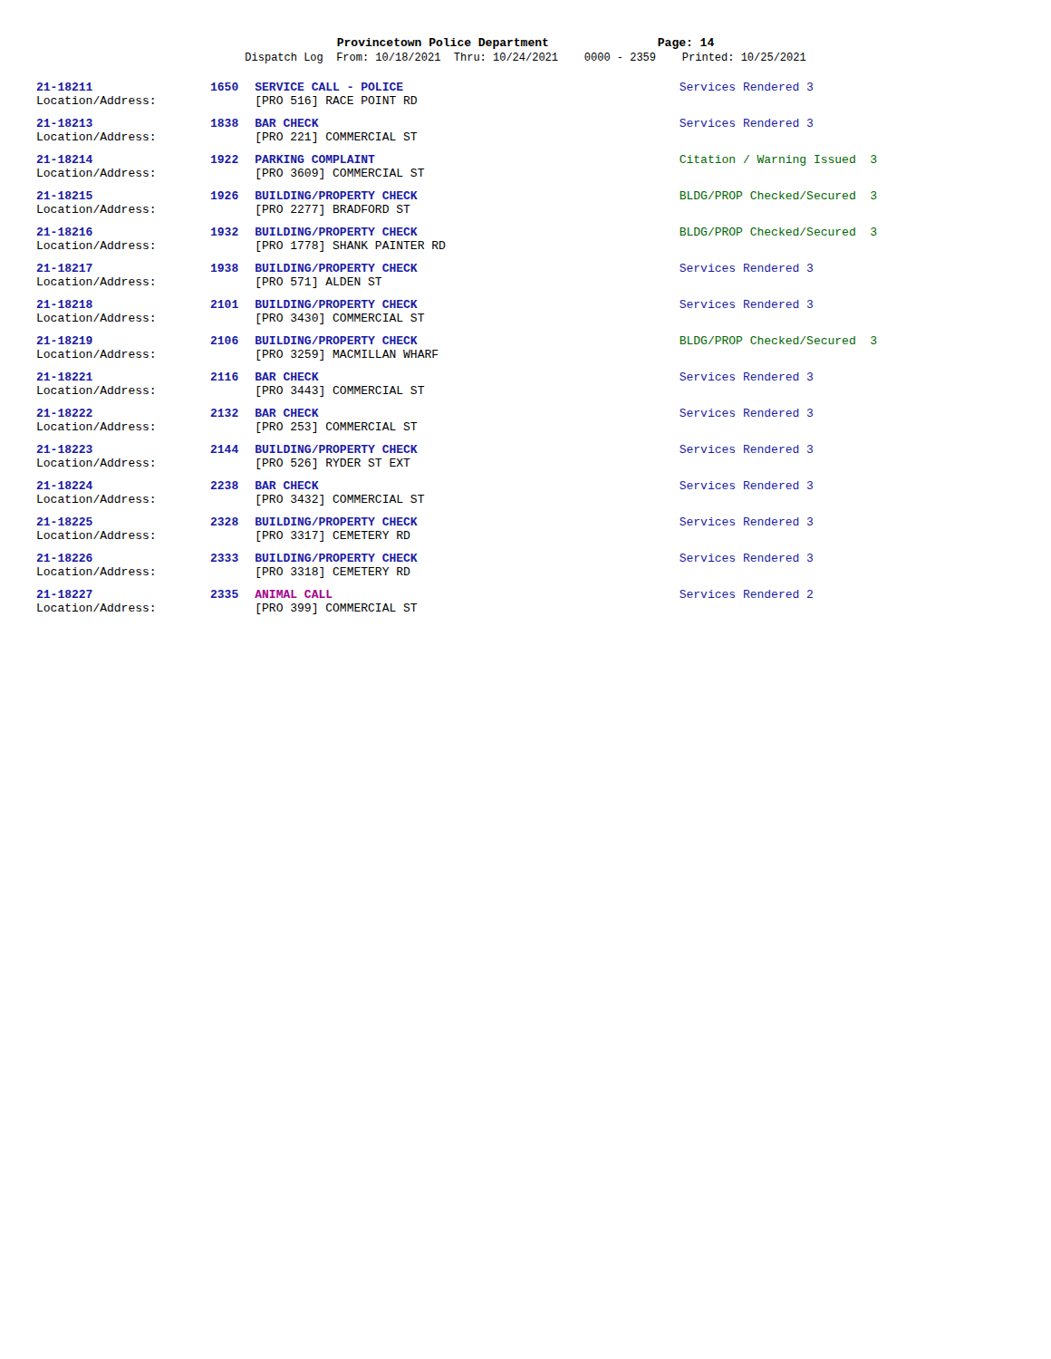Provincetown Police Department Page: 14
Dispatch Log From: 10/18/2021 Thru: 10/24/2021 0000 - 2359 Printed: 10/25/2021
| 21-18211 | 1650 | SERVICE CALL - POLICE | Services Rendered 3 |
| Location/Address: | [PRO 516] RACE POINT RD |
| 21-18213 | 1838 | BAR CHECK | Services Rendered 3 |
| Location/Address: | [PRO 221] COMMERCIAL ST |
| 21-18214 | 1922 | PARKING COMPLAINT | Citation / Warning Issued 3 |
| Location/Address: | [PRO 3609] COMMERCIAL ST |
| 21-18215 | 1926 | BUILDING/PROPERTY CHECK | BLDG/PROP Checked/Secured 3 |
| Location/Address: | [PRO 2277] BRADFORD ST |
| 21-18216 | 1932 | BUILDING/PROPERTY CHECK | BLDG/PROP Checked/Secured 3 |
| Location/Address: | [PRO 1778] SHANK PAINTER RD |
| 21-18217 | 1938 | BUILDING/PROPERTY CHECK | Services Rendered 3 |
| Location/Address: | [PRO 571] ALDEN ST |
| 21-18218 | 2101 | BUILDING/PROPERTY CHECK | Services Rendered 3 |
| Location/Address: | [PRO 3430] COMMERCIAL ST |
| 21-18219 | 2106 | BUILDING/PROPERTY CHECK | BLDG/PROP Checked/Secured 3 |
| Location/Address: | [PRO 3259] MACMILLAN WHARF |
| 21-18221 | 2116 | BAR CHECK | Services Rendered 3 |
| Location/Address: | [PRO 3443] COMMERCIAL ST |
| 21-18222 | 2132 | BAR CHECK | Services Rendered 3 |
| Location/Address: | [PRO 253] COMMERCIAL ST |
| 21-18223 | 2144 | BUILDING/PROPERTY CHECK | Services Rendered 3 |
| Location/Address: | [PRO 526] RYDER ST EXT |
| 21-18224 | 2238 | BAR CHECK | Services Rendered 3 |
| Location/Address: | [PRO 3432] COMMERCIAL ST |
| 21-18225 | 2328 | BUILDING/PROPERTY CHECK | Services Rendered 3 |
| Location/Address: | [PRO 3317] CEMETERY RD |
| 21-18226 | 2333 | BUILDING/PROPERTY CHECK | Services Rendered 3 |
| Location/Address: | [PRO 3318] CEMETERY RD |
| 21-18227 | 2335 | ANIMAL CALL | Services Rendered 2 |
| Location/Address: | [PRO 399] COMMERCIAL ST |